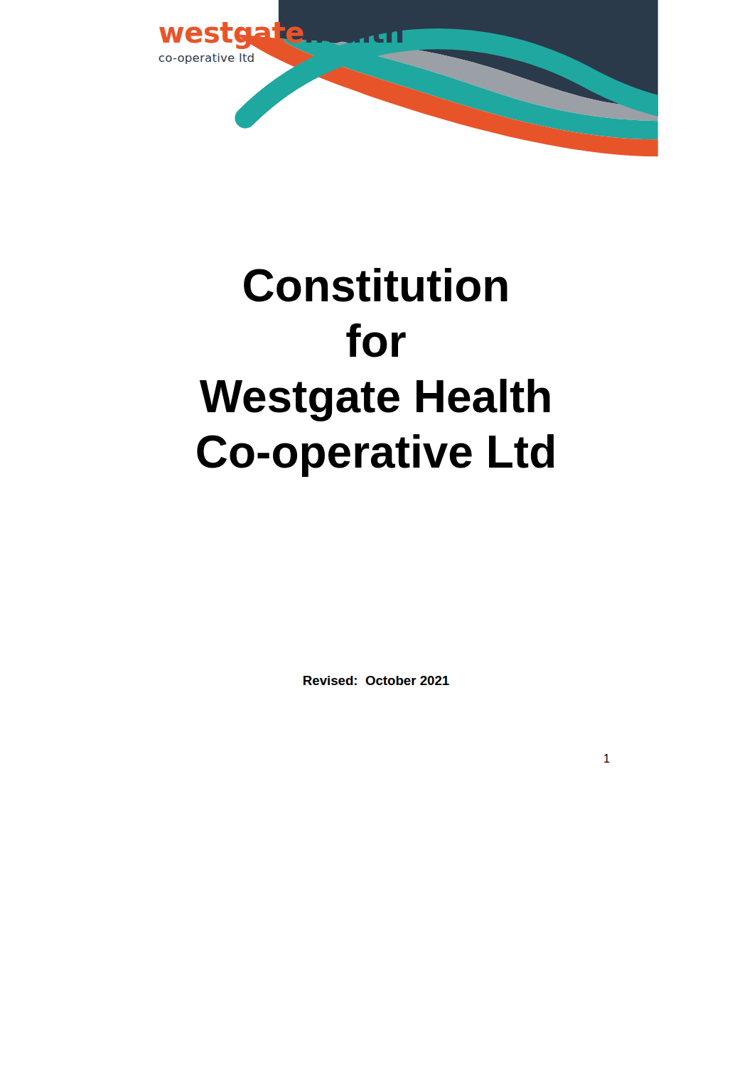west gate health
co-operative ltd
Constitution for Westgate Health Co-operative Ltd
Revised: October 2021
1